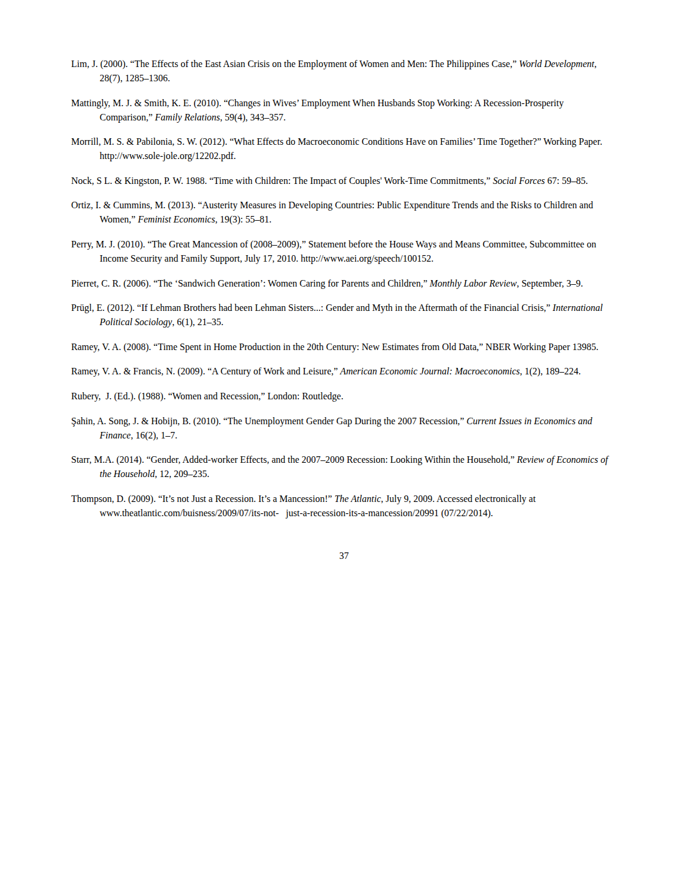Lim, J. (2000). “The Effects of the East Asian Crisis on the Employment of Women and Men: The Philippines Case,” World Development, 28(7), 1285–1306.
Mattingly, M. J. & Smith, K. E. (2010). “Changes in Wives’ Employment When Husbands Stop Working: A Recession-Prosperity Comparison,” Family Relations, 59(4), 343–357.
Morrill, M. S. & Pabilonia, S. W. (2012). “What Effects do Macroeconomic Conditions Have on Families’ Time Together?” Working Paper. http://www.sole-jole.org/12202.pdf.
Nock, S L. & Kingston, P. W. 1988. “Time with Children: The Impact of Couples' Work-Time Commitments,” Social Forces 67: 59–85.
Ortiz, I. & Cummins, M. (2013). “Austerity Measures in Developing Countries: Public Expenditure Trends and the Risks to Children and Women,” Feminist Economics, 19(3): 55–81.
Perry, M. J. (2010). “The Great Mancession of (2008–2009),” Statement before the House Ways and Means Committee, Subcommittee on Income Security and Family Support, July 17, 2010. http://www.aei.org/speech/100152.
Pierret, C. R. (2006). “The ‘Sandwich Generation’: Women Caring for Parents and Children,” Monthly Labor Review, September, 3–9.
Prügl, E. (2012). “If Lehman Brothers had been Lehman Sisters...: Gender and Myth in the Aftermath of the Financial Crisis,” International Political Sociology, 6(1), 21–35.
Ramey, V. A. (2008). “Time Spent in Home Production in the 20th Century: New Estimates from Old Data,” NBER Working Paper 13985.
Ramey, V. A. & Francis, N. (2009). “A Century of Work and Leisure,” American Economic Journal: Macroeconomics, 1(2), 189–224.
Rubery, J. (Ed.). (1988). “Women and Recession,” London: Routledge.
Şahin, A. Song, J. & Hobijn, B. (2010). “The Unemployment Gender Gap During the 2007 Recession,” Current Issues in Economics and Finance, 16(2), 1–7.
Starr, M.A. (2014). “Gender, Added-worker Effects, and the 2007–2009 Recession: Looking Within the Household,” Review of Economics of the Household, 12, 209–235.
Thompson, D. (2009). “It’s not Just a Recession. It’s a Mancession!” The Atlantic, July 9, 2009. Accessed electronically at www.theatlantic.com/buisness/2009/07/its-not- just-a-recession-its-a-mancession/20991 (07/22/2014).
37